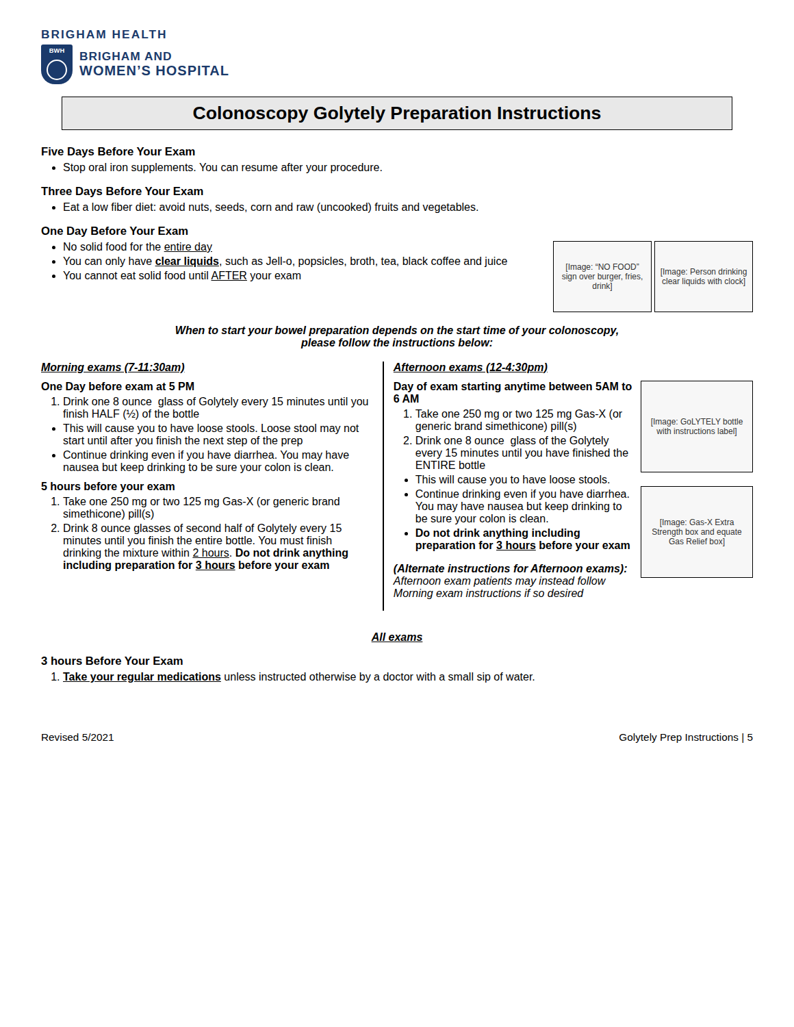BRIGHAM HEALTH
BWH
BRIGHAM AND
WOMEN’S HOSPITAL
Colonoscopy Golytely Preparation Instructions
Five Days Before Your Exam
Stop oral iron supplements. You can resume after your procedure.
Three Days Before Your Exam
Eat a low fiber diet: avoid nuts, seeds, corn and raw (uncooked) fruits and vegetables.
One Day Before Your Exam
[Image: “NO FOOD” sign over burger, fries, drink]
[Image: Person drinking clear liquids with clock]
No solid food for the entire day
You can only have clear liquids, such as Jell-o, popsicles, broth, tea, black coffee and juice
You cannot eat solid food until AFTER your exam
When to start your bowel preparation depends on the start time of your colonoscopy,
please follow the instructions below:
Morning exams (7-11:30am)
One Day before exam at 5 PM
Drink one 8 ounce glass of Golytely every 15 minutes until you finish HALF (½) of the bottle
This will cause you to have loose stools. Loose stool may not start until after you finish the next step of the prep
Continue drinking even if you have diarrhea. You may have nausea but keep drinking to be sure your colon is clean.
5 hours before your exam
Take one 250 mg or two 125 mg Gas-X (or generic brand simethicone) pill(s)
Drink 8 ounce glasses of second half of Golytely every 15 minutes until you finish the entire bottle. You must finish drinking the mixture within 2 hours. Do not drink anything including preparation for 3 hours before your exam
Afternoon exams (12-4:30pm)
[Image: GoLYTELY bottle with instructions label]
[Image: Gas-X Extra Strength box and equate Gas Relief box]
Day of exam starting anytime between 5AM to 6 AM
Take one 250 mg or two 125 mg Gas-X (or generic brand simethicone) pill(s)
Drink one 8 ounce glass of the Golytely every 15 minutes until you have finished the ENTIRE bottle
This will cause you to have loose stools.
Continue drinking even if you have diarrhea. You may have nausea but keep drinking to be sure your colon is clean.
Do not drink anything including preparation for 3 hours before your exam
(Alternate instructions for Afternoon exams):
Afternoon exam patients may instead follow Morning exam instructions if so desired
All exams
3 hours Before Your Exam
Take your regular medications unless instructed otherwise by a doctor with a small sip of water.
Revised 5/2021
Golytely Prep Instructions | 5